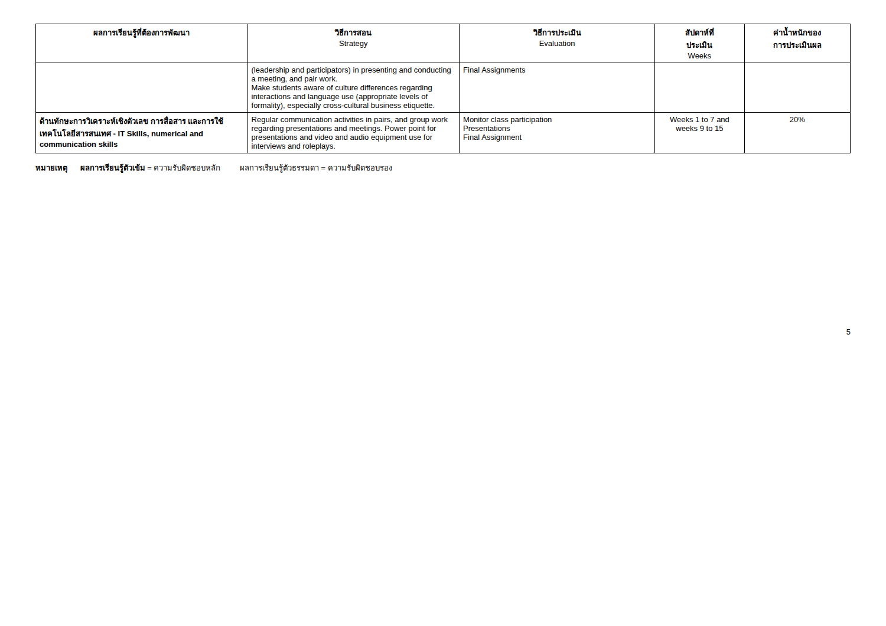| ผลการเรียนรู้ที่ต้องการพัฒนา | วิธีการสอน Strategy | วิธีการประเมิน Evaluation | สัปดาห์ที่ ประเมิน Weeks | ค่าน้ำหนักของ การประเมินผล |
| --- | --- | --- | --- | --- |
| | (leadership and participators) in presenting and conducting a meeting, and pair work. Make students aware of culture differences regarding interactions and language use (appropriate levels of formality), especially cross-cultural business etiquette. | Final Assignments | | |
| ด้านทักษะการวิเคราะห์เชิงตัวเลข การสื่อสาร และการใช้เทคโนโลยีสารสนเทศ - IT Skills, numerical and communication skills | Regular communication activities in pairs, and group work regarding presentations and meetings. Power point for presentations and video and audio equipment use for interviews and roleplays. | Monitor class participation Presentations Final Assignment | Weeks 1 to 7 and weeks 9 to 15 | 20% |
หมายเหตุ ผลการเรียนรู้ตัวเข้ม = ความรับผิดชอบหลัก ผลการเรียนรู้ตัวธรรมดา = ความรับผิดชอบรอง
5